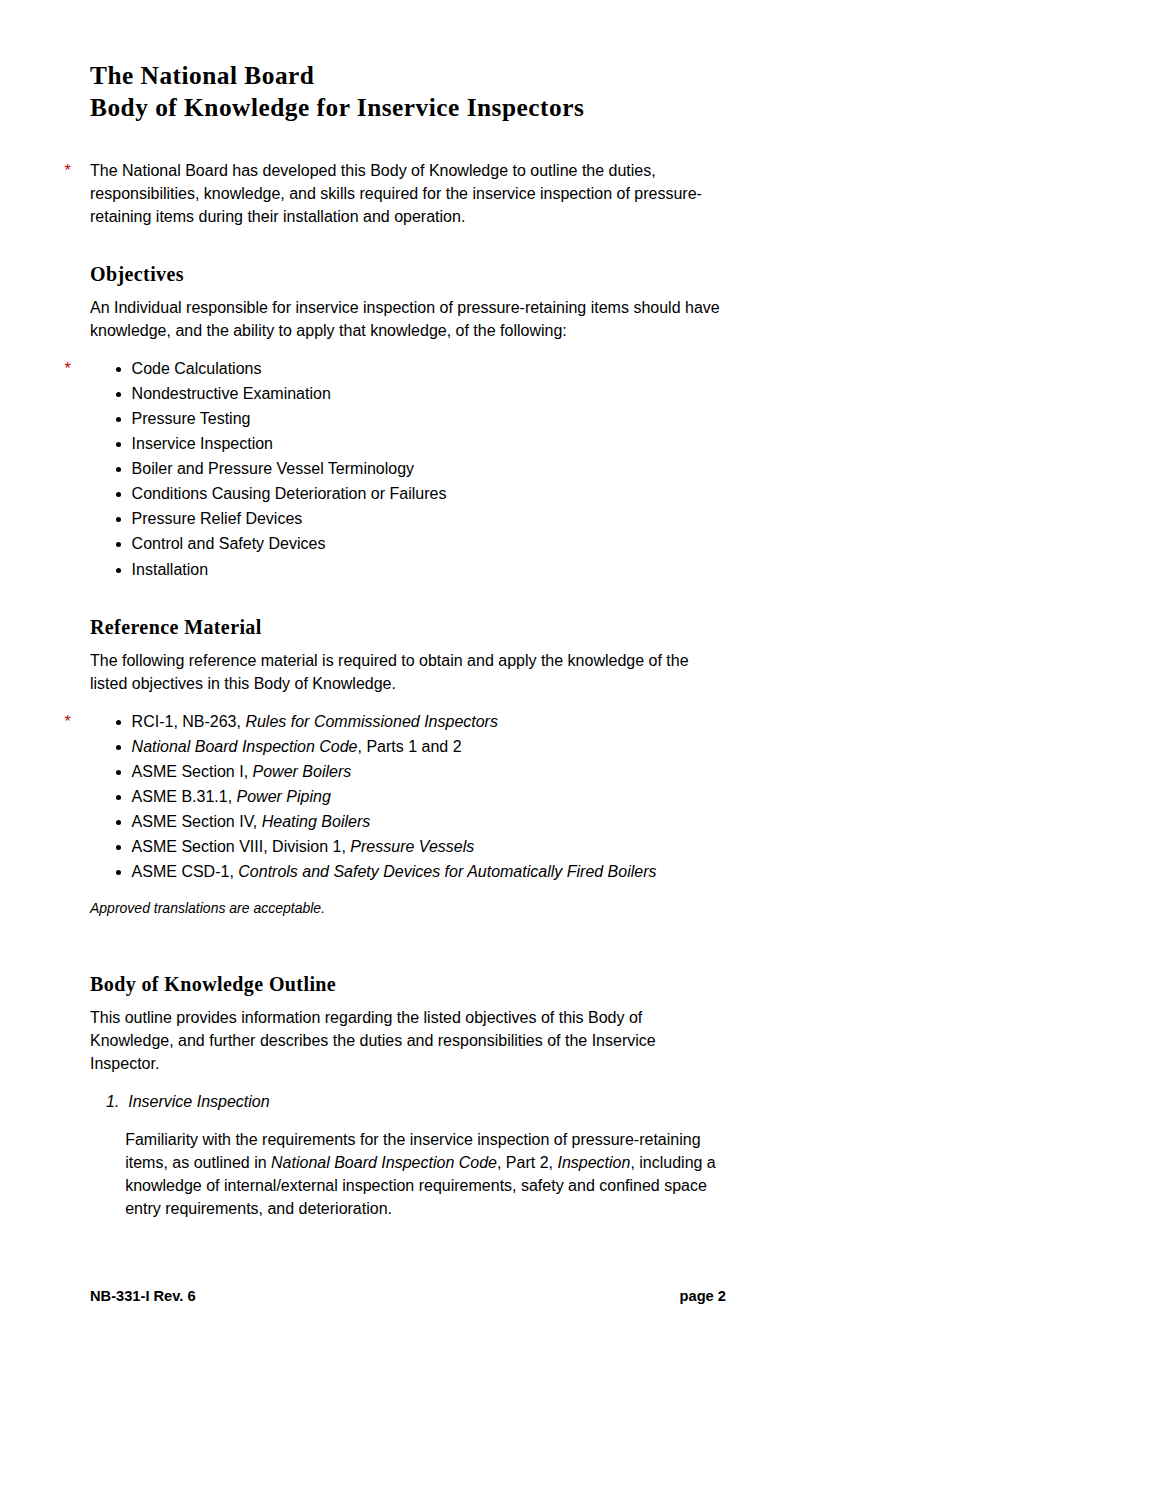The National Board
Body of Knowledge for Inservice Inspectors
*
The National Board has developed this Body of Knowledge to outline the duties, responsibilities, knowledge, and skills required for the inservice inspection of pressure-retaining items during their installation and operation.
Objectives
An Individual responsible for inservice inspection of pressure-retaining items should have knowledge, and the ability to apply that knowledge, of the following:
*
Code Calculations
Nondestructive Examination
Pressure Testing
Inservice Inspection
Boiler and Pressure Vessel Terminology
Conditions Causing Deterioration or Failures
Pressure Relief Devices
Control and Safety Devices
Installation
Reference Material
The following reference material is required to obtain and apply the knowledge of the listed objectives in this Body of Knowledge.
*
RCI-1, NB-263, Rules for Commissioned Inspectors
National Board Inspection Code, Parts 1 and 2
ASME Section I, Power Boilers
ASME B.31.1, Power Piping
ASME Section IV, Heating Boilers
ASME Section VIII, Division 1, Pressure Vessels
ASME CSD-1, Controls and Safety Devices for Automatically Fired Boilers
Approved translations are acceptable.
Body of Knowledge Outline
This outline provides information regarding the listed objectives of this Body of Knowledge, and further describes the duties and responsibilities of the Inservice Inspector.
1. Inservice Inspection
Familiarity with the requirements for the inservice inspection of pressure-retaining items, as outlined in National Board Inspection Code, Part 2, Inspection, including a knowledge of internal/external inspection requirements, safety and confined space entry requirements, and deterioration.
NB-331-I Rev. 6 page 2